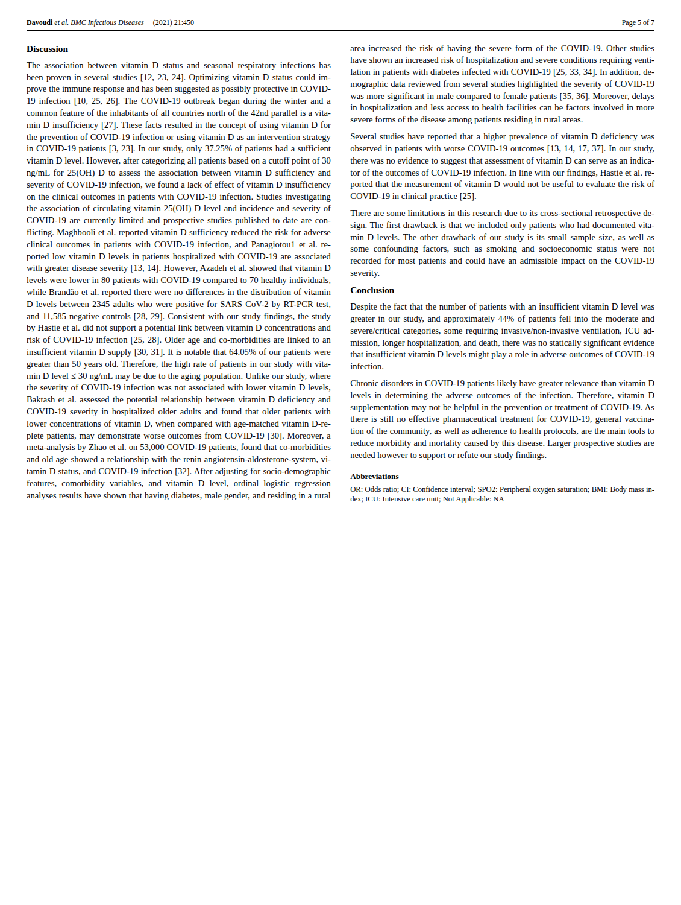Davoudi et al. BMC Infectious Diseases (2021) 21:450
Page 5 of 7
Discussion
The association between vitamin D status and seasonal respiratory infections has been proven in several studies [12, 23, 24]. Optimizing vitamin D status could improve the immune response and has been suggested as possibly protective in COVID-19 infection [10, 25, 26]. The COVID-19 outbreak began during the winter and a common feature of the inhabitants of all countries north of the 42nd parallel is a vitamin D insufficiency [27]. These facts resulted in the concept of using vitamin D for the prevention of COVID-19 infection or using vitamin D as an intervention strategy in COVID-19 patients [3, 23]. In our study, only 37.25% of patients had a sufficient vitamin D level. However, after categorizing all patients based on a cutoff point of 30 ng/mL for 25(OH) D to assess the association between vitamin D sufficiency and severity of COVID-19 infection, we found a lack of effect of vitamin D insufficiency on the clinical outcomes in patients with COVID-19 infection. Studies investigating the association of circulating vitamin 25(OH) D level and incidence and severity of COVID-19 are currently limited and prospective studies published to date are conflicting. Maghbooli et al. reported vitamin D sufficiency reduced the risk for adverse clinical outcomes in patients with COVID-19 infection, and Panagiotou1 et al. reported low vitamin D levels in patients hospitalized with COVID-19 are associated with greater disease severity [13, 14]. However, Azadeh et al. showed that vitamin D levels were lower in 80 patients with COVID-19 compared to 70 healthy individuals, while Brandão et al. reported there were no differences in the distribution of vitamin D levels between 2345 adults who were positive for SARS CoV-2 by RT-PCR test, and 11,585 negative controls [28, 29]. Consistent with our study findings, the study by Hastie et al. did not support a potential link between vitamin D concentrations and risk of COVID-19 infection [25, 28]. Older age and co-morbidities are linked to an insufficient vitamin D supply [30, 31]. It is notable that 64.05% of our patients were greater than 50 years old. Therefore, the high rate of patients in our study with vitamin D level ≤ 30 ng/mL may be due to the aging population. Unlike our study, where the severity of COVID-19 infection was not associated with lower vitamin D levels, Baktash et al. assessed the potential relationship between vitamin D deficiency and COVID-19 severity in hospitalized older adults and found that older patients with lower concentrations of vitamin D, when compared with age-matched vitamin D-replete patients, may demonstrate worse outcomes from COVID-19 [30]. Moreover, a meta-analysis by Zhao et al. on 53,000 COVID-19 patients, found that co-morbidities and old age showed a relationship with the renin angiotensin-aldosterone-system, vitamin D status, and COVID-19 infection [32]. After adjusting for socio-demographic features, comorbidity variables, and vitamin D level, ordinal logistic regression analyses results have shown that having diabetes, male gender, and residing in a rural area increased the risk of having the severe form of the COVID-19. Other studies have shown an increased risk of hospitalization and severe conditions requiring ventilation in patients with diabetes infected with COVID-19 [25, 33, 34]. In addition, demographic data reviewed from several studies highlighted the severity of COVID-19 was more significant in male compared to female patients [35, 36]. Moreover, delays in hospitalization and less access to health facilities can be factors involved in more severe forms of the disease among patients residing in rural areas.
Several studies have reported that a higher prevalence of vitamin D deficiency was observed in patients with worse COVID-19 outcomes [13, 14, 17, 37]. In our study, there was no evidence to suggest that assessment of vitamin D can serve as an indicator of the outcomes of COVID-19 infection. In line with our findings, Hastie et al. reported that the measurement of vitamin D would not be useful to evaluate the risk of COVID-19 in clinical practice [25].
There are some limitations in this research due to its cross-sectional retrospective design. The first drawback is that we included only patients who had documented vitamin D levels. The other drawback of our study is its small sample size, as well as some confounding factors, such as smoking and socioeconomic status were not recorded for most patients and could have an admissible impact on the COVID-19 severity.
Conclusion
Despite the fact that the number of patients with an insufficient vitamin D level was greater in our study, and approximately 44% of patients fell into the moderate and severe/critical categories, some requiring invasive/non-invasive ventilation, ICU admission, longer hospitalization, and death, there was no statically significant evidence that insufficient vitamin D levels might play a role in adverse outcomes of COVID-19 infection.
Chronic disorders in COVID-19 patients likely have greater relevance than vitamin D levels in determining the adverse outcomes of the infection. Therefore, vitamin D supplementation may not be helpful in the prevention or treatment of COVID-19. As there is still no effective pharmaceutical treatment for COVID-19, general vaccination of the community, as well as adherence to health protocols, are the main tools to reduce morbidity and mortality caused by this disease. Larger prospective studies are needed however to support or refute our study findings.
Abbreviations
OR: Odds ratio; CI: Confidence interval; SPO2: Peripheral oxygen saturation; BMI: Body mass index; ICU: Intensive care unit; Not Applicable: NA